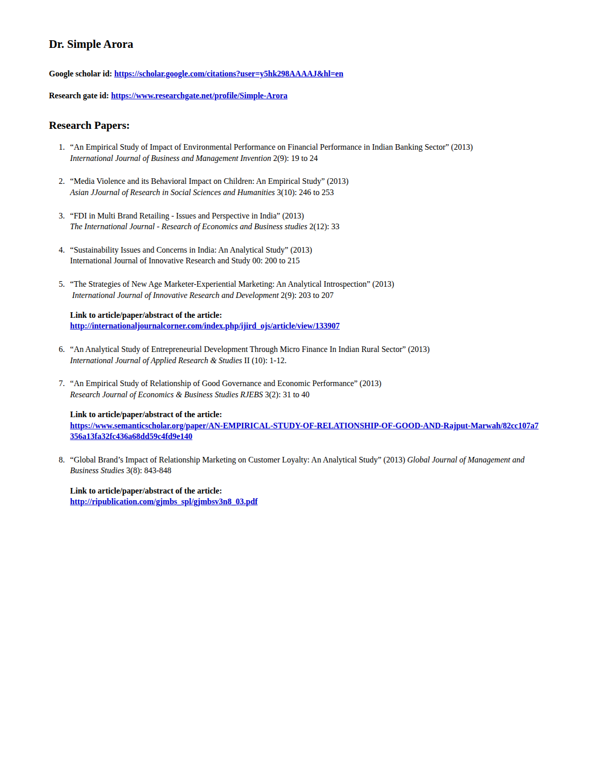Dr. Simple Arora
Google scholar id: https://scholar.google.com/citations?user=y5hk298AAAAJ&hl=en
Research gate id: https://www.researchgate.net/profile/Simple-Arora
Research Papers:
“An Empirical Study of Impact of Environmental Performance on Financial Performance in Indian Banking Sector” (2013)
International Journal of Business and Management Invention 2(9): 19 to 24
“Media Violence and its Behavioral Impact on Children: An Empirical Study” (2013)
Asian JJournal of Research in Social Sciences and Humanities 3(10): 246 to 253
“FDI in Multi Brand Retailing - Issues and Perspective in India” (2013)
The International Journal - Research of Economics and Business studies 2(12): 33
“Sustainability Issues and Concerns in India: An Analytical Study” (2013)
International Journal of Innovative Research and Study 00: 200 to 215
“The Strategies of New Age Marketer-Experiential Marketing: An Analytical Introspection” (2013)
International Journal of Innovative Research and Development 2(9): 203 to 207
Link to article/paper/abstract of the article:
http://internationaljournalcorner.com/index.php/ijird_ojs/article/view/133907
“An Analytical Study of Entrepreneurial Development Through Micro Finance In Indian Rural Sector” (2013)
International Journal of Applied Research & Studies II (10): 1-12.
“An Empirical Study of Relationship of Good Governance and Economic Performance” (2013)
Research Journal of Economics & Business Studies RJEBS 3(2): 31 to 40
Link to article/paper/abstract of the article:
https://www.semanticscholar.org/paper/AN-EMPIRICAL-STUDY-OF-RELATIONSHIP-OF-GOOD-AND-Rajput-Marwah/82cc107a7356a13fa32fc436a68dd59c4fd9e140
“Global Brand’s Impact of Relationship Marketing on Customer Loyalty: An Analytical Study” (2013) Global Journal of Management and Business Studies 3(8): 843-848
Link to article/paper/abstract of the article:
http://ripublication.com/gjmbs_spl/gjmbsv3n8_03.pdf